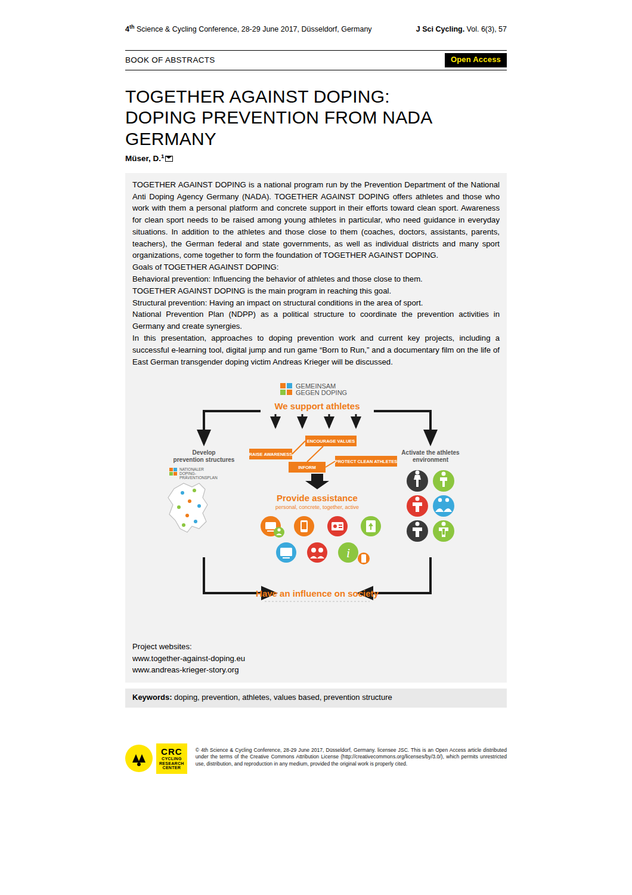4th Science & Cycling Conference, 28-29 June 2017, Düsseldorf, Germany
J Sci Cycling. Vol. 6(3), 57
BOOK OF ABSTRACTS
Open Access
TOGETHER AGAINST DOPING:
DOPING PREVENTION FROM NADA
GERMANY
Müser, D.1
TOGETHER AGAINST DOPING is a national program run by the Prevention Department of the National Anti Doping Agency Germany (NADA). TOGETHER AGAINST DOPING offers athletes and those who work with them a personal platform and concrete support in their efforts toward clean sport. Awareness for clean sport needs to be raised among young athletes in particular, who need guidance in everyday situations. In addition to the athletes and those close to them (coaches, doctors, assistants, parents, teachers), the German federal and state governments, as well as individual districts and many sport organizations, come together to form the foundation of TOGETHER AGAINST DOPING.
Goals of TOGETHER AGAINST DOPING:
Behavioral prevention: Influencing the behavior of athletes and those close to them.
TOGETHER AGAINST DOPING is the main program in reaching this goal.
Structural prevention: Having an impact on structural conditions in the area of sport.
National Prevention Plan (NDPP) as a political structure to coordinate the prevention activities in Germany and create synergies.
In this presentation, approaches to doping prevention work and current key projects, including a successful e-learning tool, digital jump and run game “Born to Run,” and a documentary film on the life of East German transgender doping victim Andreas Krieger will be discussed.
GEMEINSAM GEGEN DOPING We support athletes Develop prevention structures NATIONALER DOPING- PRÄVENTIONSPLAN RAISE AWARENESS ENCOURAGE VALUES INFORM PROTECT CLEAN ATHLETES Provide assistance personal, concrete, together, active i Activate the athletes environment Have an influence on society
Project websites:
www.together-against-doping.eu
www.andreas-krieger-story.org
Keywords: doping, prevention, athletes, values based, prevention structure
CRC CYCLING
RESEARCH
CENTER
© 4th Science & Cycling Conference, 28-29 June 2017, Düsseldorf, Germany. licensee JSC. This is an Open Access article distributed under the terms of the Creative Commons Attribution License (http://creativecommons.org/licenses/by/3.0/), which permits unrestricted use, distribution, and reproduction in any medium, provided the original work is properly cited.